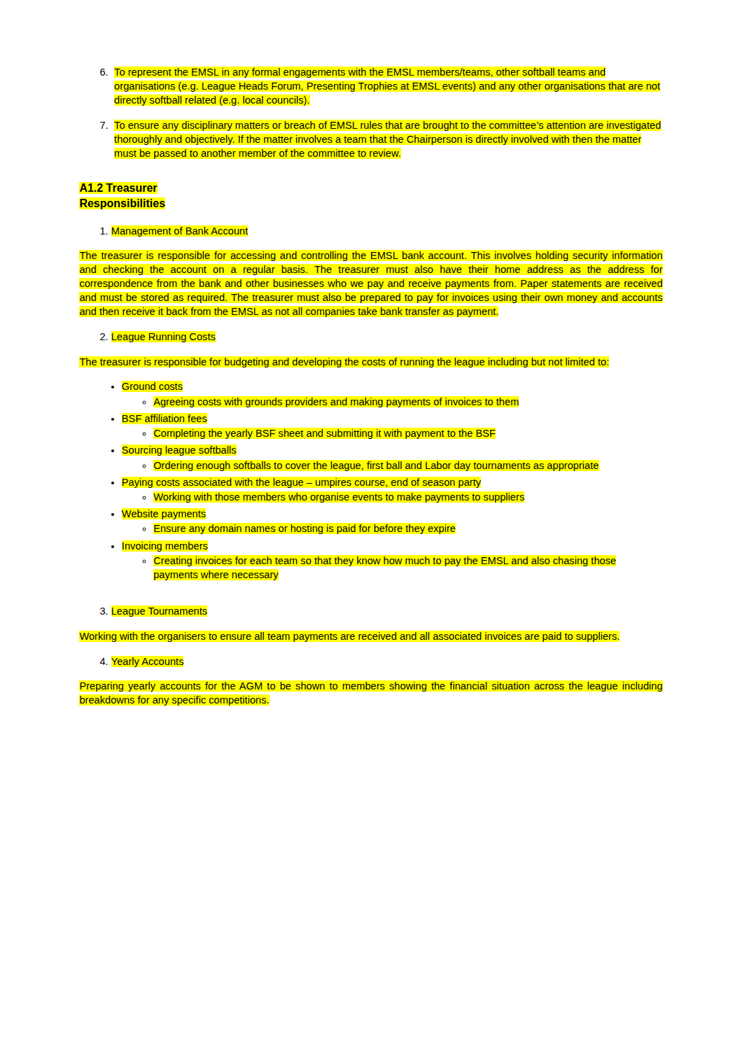To represent the EMSL in any formal engagements with the EMSL members/teams, other softball teams and organisations (e.g. League Heads Forum, Presenting Trophies at EMSL events) and any other organisations that are not directly softball related (e.g. local councils).
To ensure any disciplinary matters or breach of EMSL rules that are brought to the committee’s attention are investigated thoroughly and objectively. If the matter involves a team that the Chairperson is directly involved with then the matter must be passed to another member of the committee to review.
A1.2 Treasurer
Responsibilities
Management of Bank Account
The treasurer is responsible for accessing and controlling the EMSL bank account. This involves holding security information and checking the account on a regular basis. The treasurer must also have their home address as the address for correspondence from the bank and other businesses who we pay and receive payments from. Paper statements are received and must be stored as required. The treasurer must also be prepared to pay for invoices using their own money and accounts and then receive it back from the EMSL as not all companies take bank transfer as payment.
League Running Costs
The treasurer is responsible for budgeting and developing the costs of running the league including but not limited to:
Ground costs
Agreeing costs with grounds providers and making payments of invoices to them
BSF affiliation fees
Completing the yearly BSF sheet and submitting it with payment to the BSF
Sourcing league softballs
Ordering enough softballs to cover the league, first ball and Labor day tournaments as appropriate
Paying costs associated with the league – umpires course, end of season party
Working with those members who organise events to make payments to suppliers
Website payments
Ensure any domain names or hosting is paid for before they expire
Invoicing members
Creating invoices for each team so that they know how much to pay the EMSL and also chasing those payments where necessary
League Tournaments
Working with the organisers to ensure all team payments are received and all associated invoices are paid to suppliers.
Yearly Accounts
Preparing yearly accounts for the AGM to be shown to members showing the financial situation across the league including breakdowns for any specific competitions.